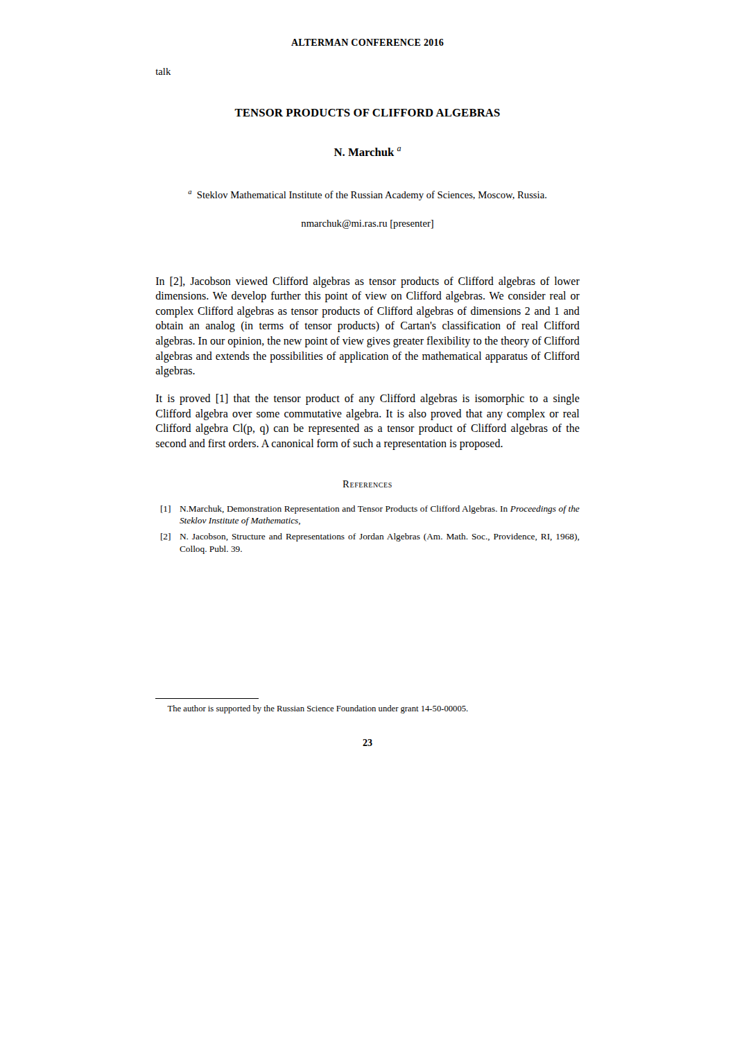ALTERMAN CONFERENCE 2016
talk
TENSOR PRODUCTS OF CLIFFORD ALGEBRAS
N. Marchuk a
a Steklov Mathematical Institute of the Russian Academy of Sciences, Moscow, Russia.
nmarchuk@mi.ras.ru [presenter]
In [2], Jacobson viewed Clifford algebras as tensor products of Clifford algebras of lower dimensions. We develop further this point of view on Clifford algebras. We consider real or complex Clifford algebras as tensor products of Clifford algebras of dimensions 2 and 1 and obtain an analog (in terms of tensor products) of Cartan's classification of real Clifford algebras. In our opinion, the new point of view gives greater flexibility to the theory of Clifford algebras and extends the possibilities of application of the mathematical apparatus of Clifford algebras.
It is proved [1] that the tensor product of any Clifford algebras is isomorphic to a single Clifford algebra over some commutative algebra. It is also proved that any complex or real Clifford algebra Cl(p, q) can be represented as a tensor product of Clifford algebras of the second and first orders. A canonical form of such a representation is proposed.
References
[1] N.Marchuk, Demonstration Representation and Tensor Products of Clifford Algebras. In Proceedings of the Steklov Institute of Mathematics,
[2] N. Jacobson, Structure and Representations of Jordan Algebras (Am. Math. Soc., Providence, RI, 1968), Colloq. Publ. 39.
The author is supported by the Russian Science Foundation under grant 14-50-00005.
23